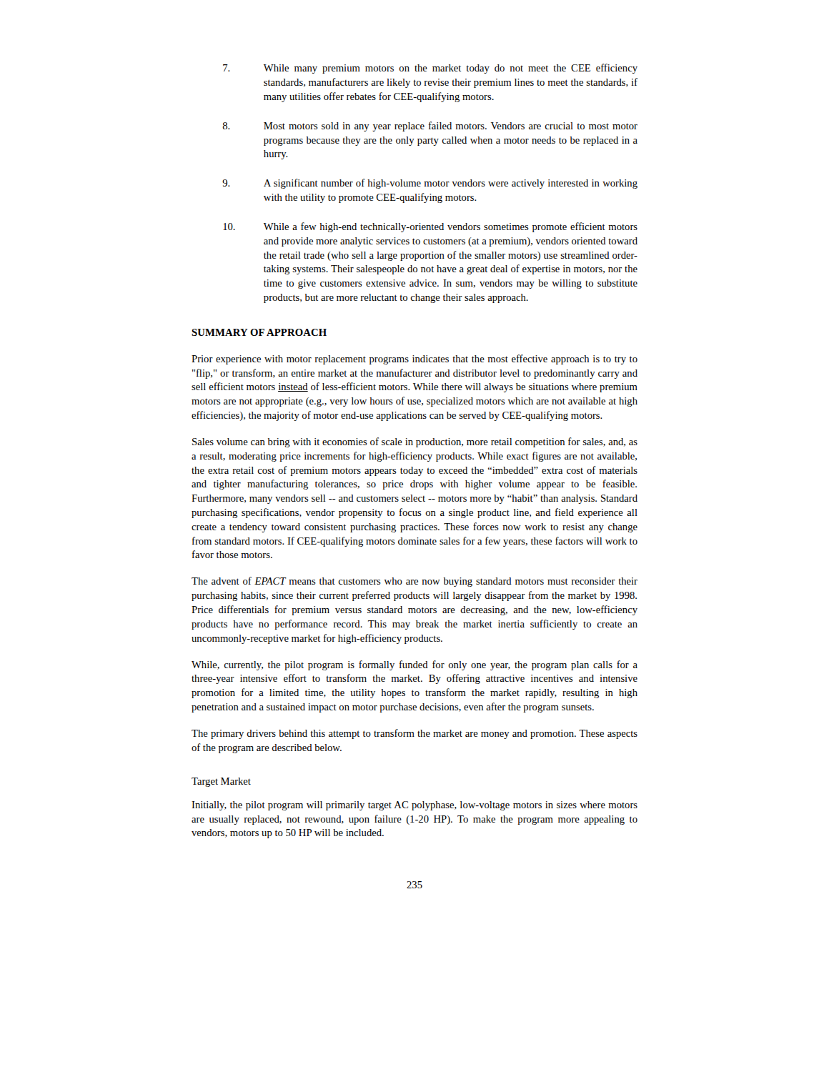7. While many premium motors on the market today do not meet the CEE efficiency standards, manufacturers are likely to revise their premium lines to meet the standards, if many utilities offer rebates for CEE-qualifying motors.
8. Most motors sold in any year replace failed motors. Vendors are crucial to most motor programs because they are the only party called when a motor needs to be replaced in a hurry.
9. A significant number of high-volume motor vendors were actively interested in working with the utility to promote CEE-qualifying motors.
10. While a few high-end technically-oriented vendors sometimes promote efficient motors and provide more analytic services to customers (at a premium), vendors oriented toward the retail trade (who sell a large proportion of the smaller motors) use streamlined order-taking systems. Their salespeople do not have a great deal of expertise in motors, nor the time to give customers extensive advice. In sum, vendors may be willing to substitute products, but are more reluctant to change their sales approach.
SUMMARY OF APPROACH
Prior experience with motor replacement programs indicates that the most effective approach is to try to "flip," or transform, an entire market at the manufacturer and distributor level to predominantly carry and sell efficient motors instead of less-efficient motors. While there will always be situations where premium motors are not appropriate (e.g., very low hours of use, specialized motors which are not available at high efficiencies), the majority of motor end-use applications can be served by CEE-qualifying motors.
Sales volume can bring with it economies of scale in production, more retail competition for sales, and, as a result, moderating price increments for high-efficiency products. While exact figures are not available, the extra retail cost of premium motors appears today to exceed the “imbedded” extra cost of materials and tighter manufacturing tolerances, so price drops with higher volume appear to be feasible. Furthermore, many vendors sell -- and customers select -- motors more by “habit” than analysis. Standard purchasing specifications, vendor propensity to focus on a single product line, and field experience all create a tendency toward consistent purchasing practices. These forces now work to resist any change from standard motors. If CEE-qualifying motors dominate sales for a few years, these factors will work to favor those motors.
The advent of EPACT means that customers who are now buying standard motors must reconsider their purchasing habits, since their current preferred products will largely disappear from the market by 1998. Price differentials for premium versus standard motors are decreasing, and the new, low-efficiency products have no performance record. This may break the market inertia sufficiently to create an uncommonly-receptive market for high-efficiency products.
While, currently, the pilot program is formally funded for only one year, the program plan calls for a three-year intensive effort to transform the market. By offering attractive incentives and intensive promotion for a limited time, the utility hopes to transform the market rapidly, resulting in high penetration and a sustained impact on motor purchase decisions, even after the program sunsets.
The primary drivers behind this attempt to transform the market are money and promotion. These aspects of the program are described below.
Target Market
Initially, the pilot program will primarily target AC polyphase, low-voltage motors in sizes where motors are usually replaced, not rewound, upon failure (1-20 HP). To make the program more appealing to vendors, motors up to 50 HP will be included.
235